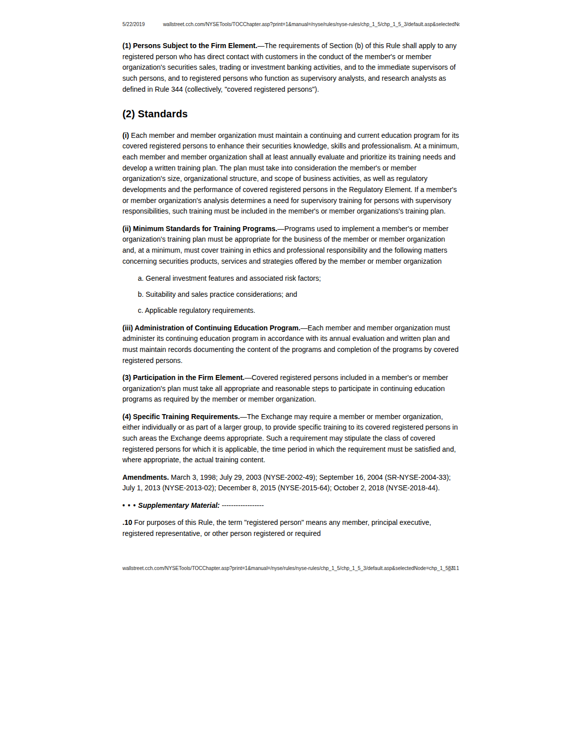5/22/2019 wallstreet.cch.com/NYSETools/TOCChapter.asp?print=1&manual=/nyse/rules/nyse-rules/chp_1_5/chp_1_5_3/default.asp&selectedNode…
(1) Persons Subject to the Firm Element.—The requirements of Section (b) of this Rule shall apply to any registered person who has direct contact with customers in the conduct of the member's or member organization's securities sales, trading or investment banking activities, and to the immediate supervisors of such persons, and to registered persons who function as supervisory analysts, and research analysts as defined in Rule 344 (collectively, "covered registered persons").
(2) Standards
(i) Each member and member organization must maintain a continuing and current education program for its covered registered persons to enhance their securities knowledge, skills and professionalism. At a minimum, each member and member organization shall at least annually evaluate and prioritize its training needs and develop a written training plan. The plan must take into consideration the member's or member organization's size, organizational structure, and scope of business activities, as well as regulatory developments and the performance of covered registered persons in the Regulatory Element. If a member's or member organization's analysis determines a need for supervisory training for persons with supervisory responsibilities, such training must be included in the member's or member organizations's training plan.
(ii) Minimum Standards for Training Programs.—Programs used to implement a member's or member organization's training plan must be appropriate for the business of the member or member organization and, at a minimum, must cover training in ethics and professional responsibility and the following matters concerning securities products, services and strategies offered by the member or member organization
a. General investment features and associated risk factors;
b. Suitability and sales practice considerations; and
c. Applicable regulatory requirements.
(iii) Administration of Continuing Education Program.—Each member and member organization must administer its continuing education program in accordance with its annual evaluation and written plan and must maintain records documenting the content of the programs and completion of the programs by covered registered persons.
(3) Participation in the Firm Element.—Covered registered persons included in a member's or member organization's plan must take all appropriate and reasonable steps to participate in continuing education programs as required by the member or member organization.
(4) Specific Training Requirements.—The Exchange may require a member or member organization, either individually or as part of a larger group, to provide specific training to its covered registered persons in such areas the Exchange deems appropriate. Such a requirement may stipulate the class of covered registered persons for which it is applicable, the time period in which the requirement must be satisfied and, where appropriate, the actual training content.
Amendments. March 3, 1998; July 29, 2003 (NYSE-2002-49); September 16, 2004 (SR-NYSE-2004-33); July 1, 2013 (NYSE-2013-02); December 8, 2015 (NYSE-2015-64); October 2, 2018 (NYSE-2018-44).
• • • Supplementary Material: ------------------
.10 For purposes of this Rule, the term "registered person" means any member, principal executive, registered representative, or other person registered or required
8/11 wallstreet.cch.com/NYSETools/TOCChapter.asp?print=1&manual=/nyse/rules/nyse-rules/chp_1_5/chp_1_5_3/default.asp&selectedNode=chp_1_5_3